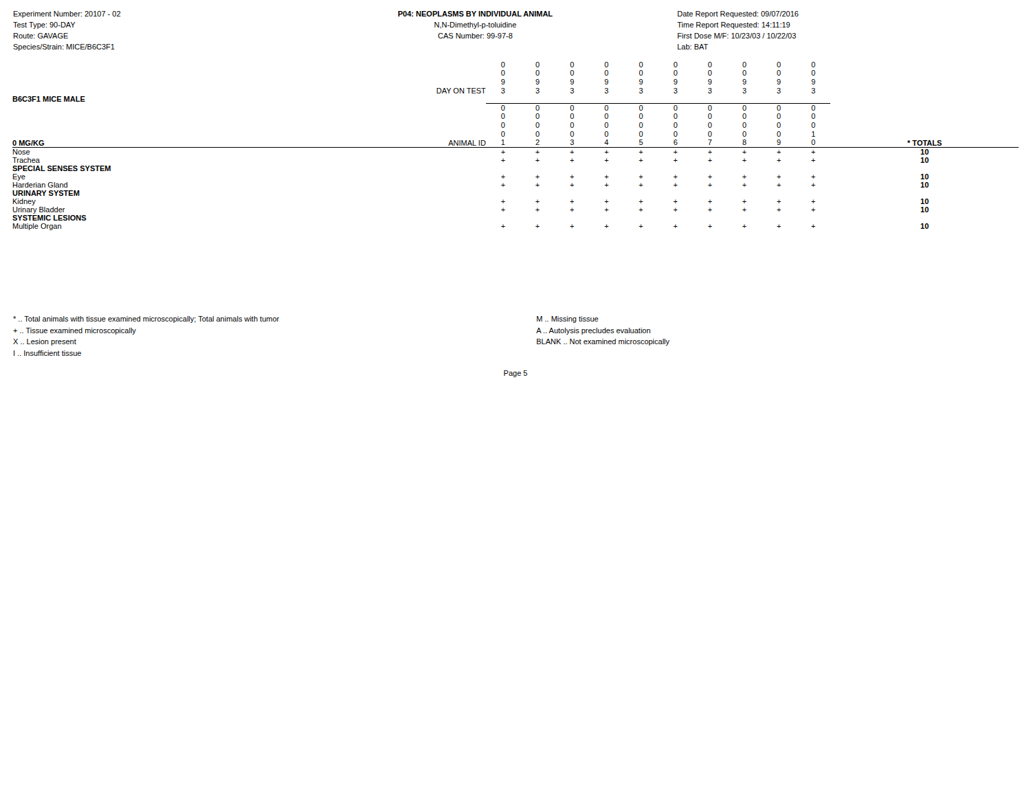| Experiment Number: 20107 - 02 Test Type: 90-DAY Route: GAVAGE Species/Strain: MICE/B6C3F1 | P04: NEOPLASMS BY INDIVIDUAL ANIMAL N,N-Dimethyl-p-toluidine CAS Number: 99-97-8 | Date Report Requested: 09/07/2016 Time Report Requested: 14:11:19 First Dose M/F: 10/23/03 / 10/22/03 Lab: BAT |
| | DAY ON TEST | 0 0 9 3 | 0 0 9 3 | 0 0 9 3 | 0 0 9 3 | 0 0 9 3 | 0 0 9 3 | 0 0 9 3 | 0 0 9 3 | 0 0 9 3 | 0 0 9 3 | |
| B6C3F1 MICE MALE | | | |
| 0 MG/KG | ANIMAL ID | 0 0 0 0 1 | 0 0 0 0 2 | 0 0 0 0 3 | 0 0 0 0 4 | 0 0 0 0 5 | 0 0 0 0 6 | 0 0 0 0 7 | 0 0 0 0 8 | 0 0 0 0 9 | 0 0 0 1 0 | * TOTALS |
| Nose | | + | + | + | + | + | + | + | + | + | + | 10 |
| Trachea | | + | + | + | + | + | + | + | + | + | + | 10 |
| SPECIAL SENSES SYSTEM |
| Eye | | + | + | + | + | + | + | + | + | + | + | 10 |
| Harderian Gland | | + | + | + | + | + | + | + | + | + | + | 10 |
| URINARY SYSTEM |
| Kidney | | + | + | + | + | + | + | + | + | + | + | 10 |
| Urinary Bladder | | + | + | + | + | + | + | + | + | + | + | 10 |
| SYSTEMIC LESIONS |
| Multiple Organ | | + | + | + | + | + | + | + | + | + | + | 10 |
| * .. Total animals with tissue examined microscopically; Total animals with tumor + .. Tissue examined microscopically X .. Lesion present I .. Insufficient tissue | M .. Missing tissue A .. Autolysis precludes evaluation BLANK .. Not examined microscopically |
Page 5